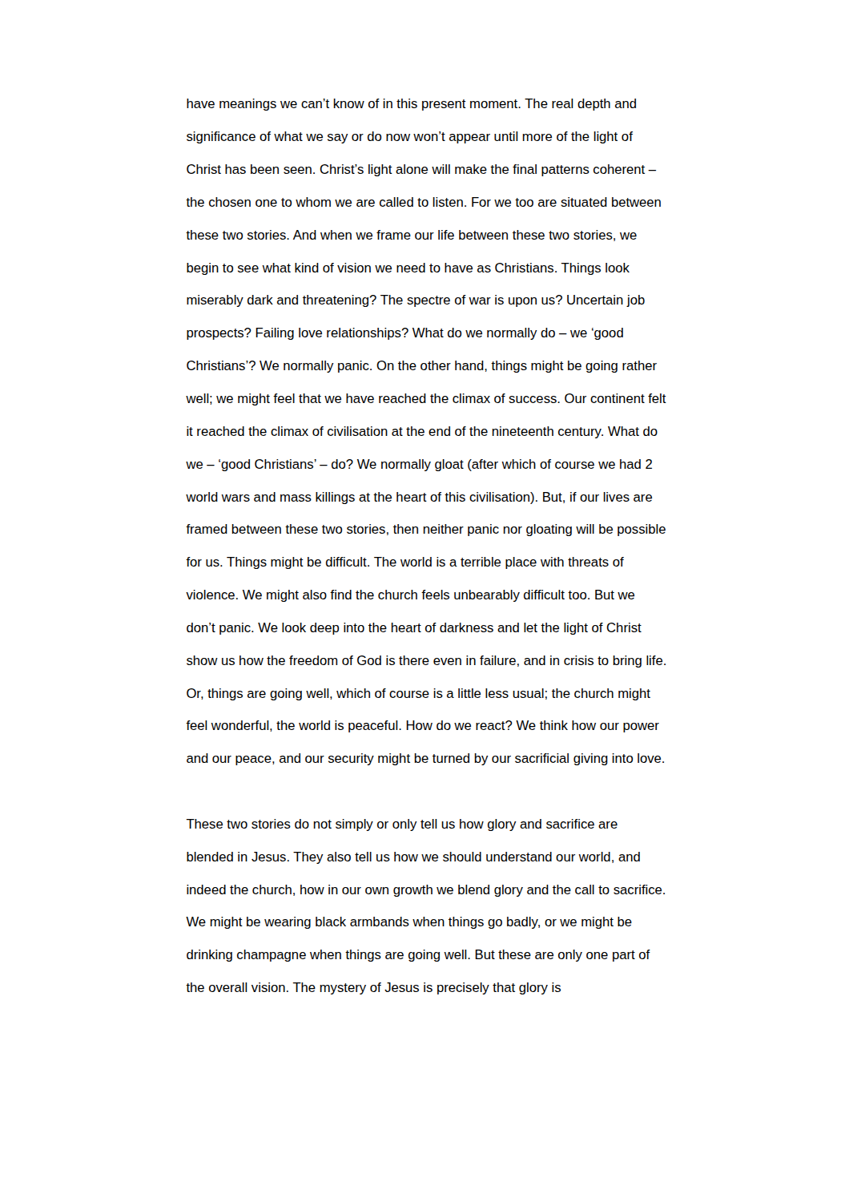have meanings we can’t know of in this present moment. The real depth and significance of what we say or do now won’t appear until more of the light of Christ has been seen. Christ’s light alone will make the final patterns coherent – the chosen one to whom we are called to listen. For we too are situated between these two stories. And when we frame our life between these two stories, we begin to see what kind of vision we need to have as Christians. Things look miserably dark and threatening? The spectre of war is upon us? Uncertain job prospects? Failing love relationships? What do we normally do – we ‘good Christians’? We normally panic. On the other hand, things might be going rather well; we might feel that we have reached the climax of success. Our continent felt it reached the climax of civilisation at the end of the nineteenth century. What do we – ‘good Christians’ – do? We normally gloat (after which of course we had 2 world wars and mass killings at the heart of this civilisation). But, if our lives are framed between these two stories, then neither panic nor gloating will be possible for us. Things might be difficult. The world is a terrible place with threats of violence. We might also find the church feels unbearably difficult too. But we don’t panic. We look deep into the heart of darkness and let the light of Christ show us how the freedom of God is there even in failure, and in crisis to bring life. Or, things are going well, which of course is a little less usual; the church might feel wonderful, the world is peaceful. How do we react? We think how our power and our peace, and our security might be turned by our sacrificial giving into love.
These two stories do not simply or only tell us how glory and sacrifice are blended in Jesus. They also tell us how we should understand our world, and indeed the church, how in our own growth we blend glory and the call to sacrifice. We might be wearing black armbands when things go badly, or we might be drinking champagne when things are going well. But these are only one part of the overall vision. The mystery of Jesus is precisely that glory is